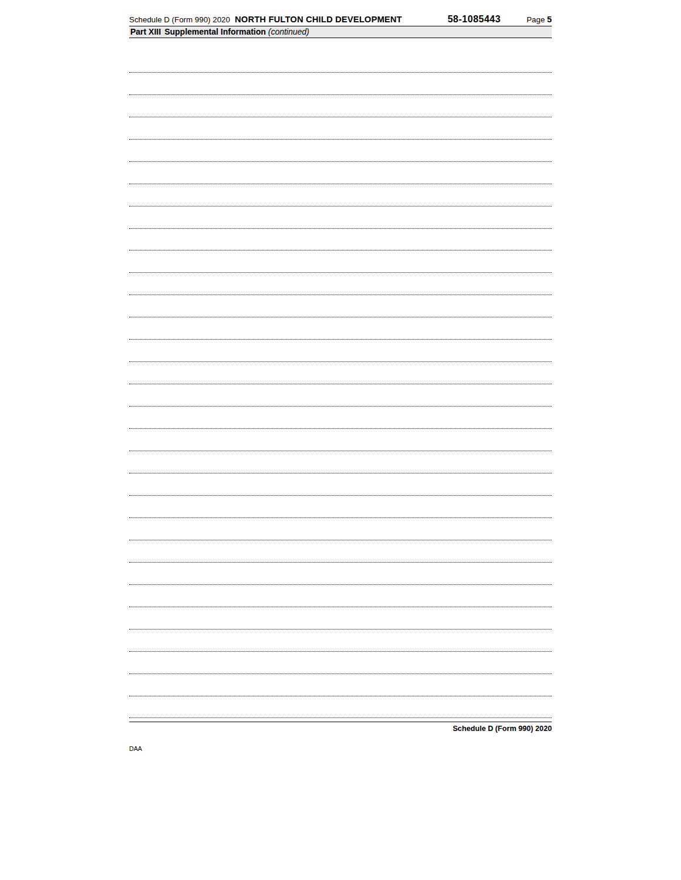Schedule D (Form 990) 2020 NORTH FULTON CHILD DEVELOPMENT
58-1085443
Page 5
Part XIII Supplemental Information (continued)
Schedule D (Form 990) 2020
DAA